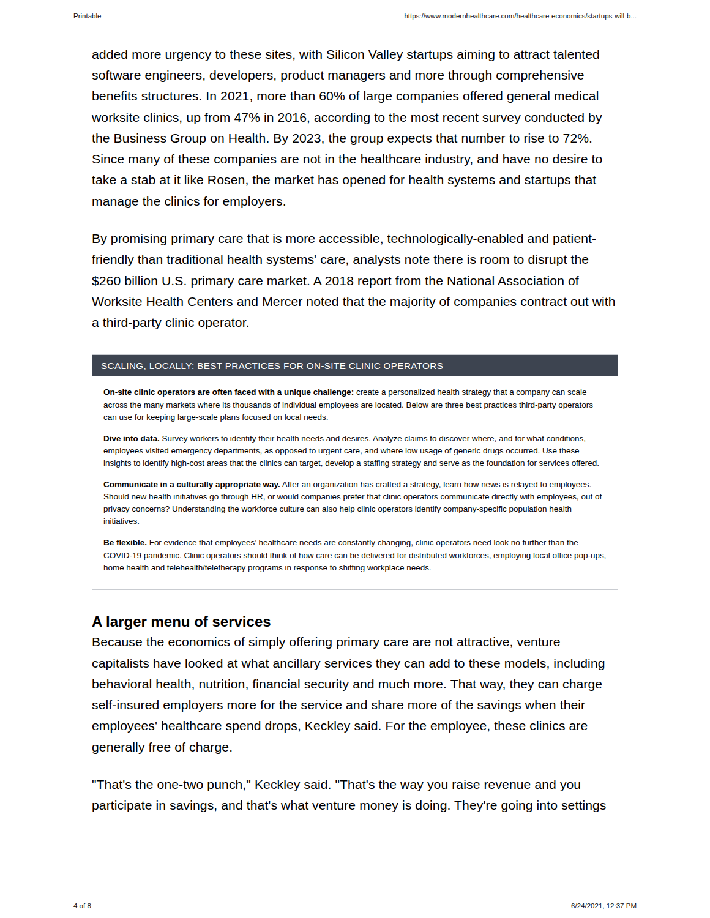Printable
https://www.modernhealthcare.com/healthcare-economics/startups-will-b...
added more urgency to these sites, with Silicon Valley startups aiming to attract talented software engineers, developers, product managers and more through comprehensive benefits structures. In 2021, more than 60% of large companies offered general medical worksite clinics, up from 47% in 2016, according to the most recent survey conducted by the Business Group on Health. By 2023, the group expects that number to rise to 72%. Since many of these companies are not in the healthcare industry, and have no desire to take a stab at it like Rosen, the market has opened for health systems and startups that manage the clinics for employers.
By promising primary care that is more accessible, technologically-enabled and patient-friendly than traditional health systems' care, analysts note there is room to disrupt the $260 billion U.S. primary care market. A 2018 report from the National Association of Worksite Health Centers and Mercer noted that the majority of companies contract out with a third-party clinic operator.
SCALING, LOCALLY: BEST PRACTICES FOR ON-SITE CLINIC OPERATORS
On-site clinic operators are often faced with a unique challenge: create a personalized health strategy that a company can scale across the many markets where its thousands of individual employees are located. Below are three best practices third-party operators can use for keeping large-scale plans focused on local needs.
Dive into data. Survey workers to identify their health needs and desires. Analyze claims to discover where, and for what conditions, employees visited emergency departments, as opposed to urgent care, and where low usage of generic drugs occurred. Use these insights to identify high-cost areas that the clinics can target, develop a staffing strategy and serve as the foundation for services offered.
Communicate in a culturally appropriate way. After an organization has crafted a strategy, learn how news is relayed to employees. Should new health initiatives go through HR, or would companies prefer that clinic operators communicate directly with employees, out of privacy concerns? Understanding the workforce culture can also help clinic operators identify company-specific population health initiatives.
Be flexible. For evidence that employees’ healthcare needs are constantly changing, clinic operators need look no further than the COVID-19 pandemic. Clinic operators should think of how care can be delivered for distributed workforces, employing local office pop-ups, home health and telehealth/teletherapy programs in response to shifting workplace needs.
A larger menu of services
Because the economics of simply offering primary care are not attractive, venture capitalists have looked at what ancillary services they can add to these models, including behavioral health, nutrition, financial security and much more. That way, they can charge self-insured employers more for the service and share more of the savings when their employees' healthcare spend drops, Keckley said. For the employee, these clinics are generally free of charge.
"That's the one-two punch," Keckley said. "That's the way you raise revenue and you participate in savings, and that's what venture money is doing. They're going into settings
4 of 8
6/24/2021, 12:37 PM